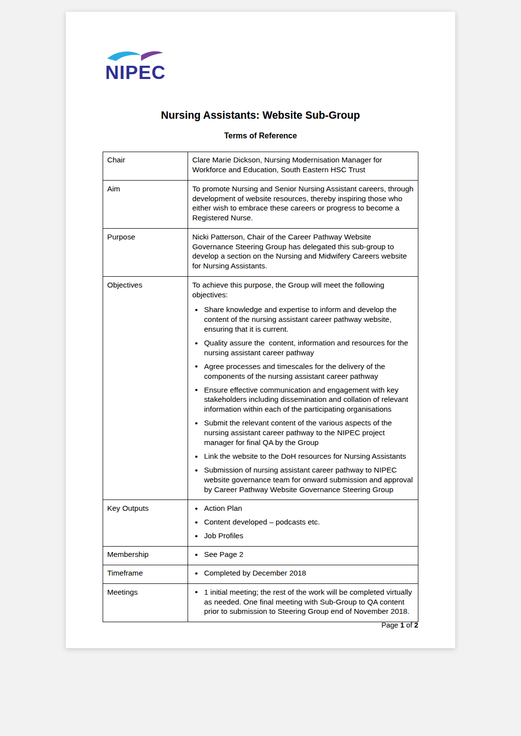NIPEC
Nursing Assistants: Website Sub-Group
Terms of Reference
| Chair | Clare Marie Dickson, Nursing Modernisation Manager for Workforce and Education, South Eastern HSC Trust |
| Aim | To promote Nursing and Senior Nursing Assistant careers, through development of website resources, thereby inspiring those who either wish to embrace these careers or progress to become a Registered Nurse. |
| Purpose | Nicki Patterson, Chair of the Career Pathway Website Governance Steering Group has delegated this sub-group to develop a section on the Nursing and Midwifery Careers website for Nursing Assistants. |
| Objectives | To achieve this purpose, the Group will meet the following objectives: Share knowledge and expertise to inform and develop the content of the nursing assistant career pathway website, ensuring that it is current. Quality assure the content, information and resources for the nursing assistant career pathway Agree processes and timescales for the delivery of the components of the nursing assistant career pathway Ensure effective communication and engagement with key stakeholders including dissemination and collation of relevant information within each of the participating organisations Submit the relevant content of the various aspects of the nursing assistant career pathway to the NIPEC project manager for final QA by the Group Link the website to the DoH resources for Nursing Assistants Submission of nursing assistant career pathway to NIPEC website governance team for onward submission and approval by Career Pathway Website Governance Steering Group |
| Key Outputs | Action Plan Content developed – podcasts etc. Job Profiles |
| Membership | See Page 2 |
| Timeframe | Completed by December 2018 |
| Meetings | 1 initial meeting; the rest of the work will be completed virtually as needed. One final meeting with Sub-Group to QA content prior to submission to Steering Group end of November 2018. |
Page 1 of 2